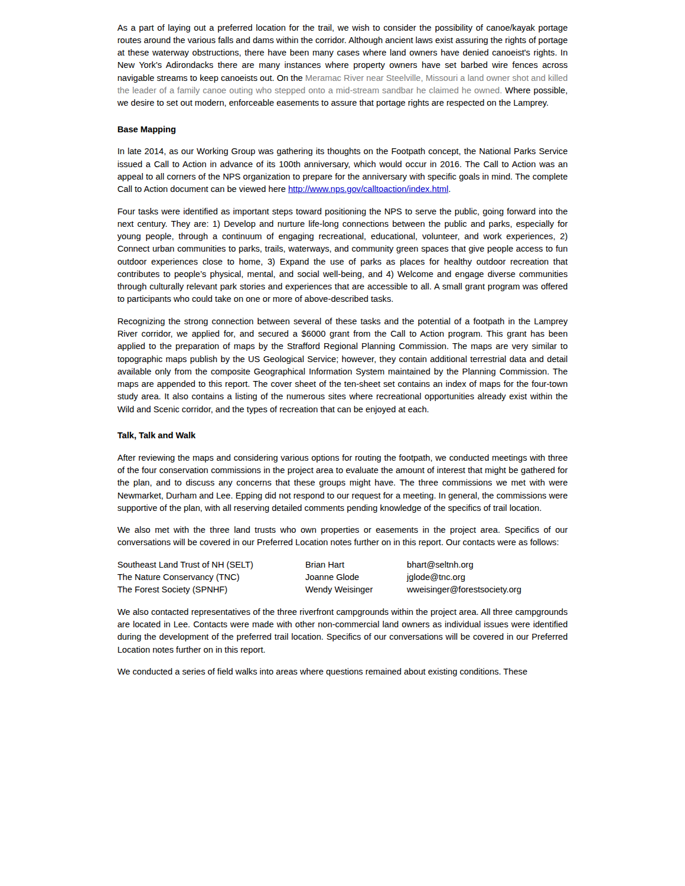As a part of laying out a preferred location for the trail, we wish to consider the possibility of canoe/kayak portage routes around the various falls and dams within the corridor. Although ancient laws exist assuring the rights of portage at these waterway obstructions, there have been many cases where land owners have denied canoeist's rights. In New York's Adirondacks there are many instances where property owners have set barbed wire fences across navigable streams to keep canoeists out. On the Meramac River near Steelville, Missouri a land owner shot and killed the leader of a family canoe outing who stepped onto a mid-stream sandbar he claimed he owned. Where possible, we desire to set out modern, enforceable easements to assure that portage rights are respected on the Lamprey.
Base Mapping
In late 2014, as our Working Group was gathering its thoughts on the Footpath concept, the National Parks Service issued a Call to Action in advance of its 100th anniversary, which would occur in 2016. The Call to Action was an appeal to all corners of the NPS organization to prepare for the anniversary with specific goals in mind. The complete Call to Action document can be viewed here http://www.nps.gov/calltoaction/index.html.
Four tasks were identified as important steps toward positioning the NPS to serve the public, going forward into the next century. They are: 1) Develop and nurture life-long connections between the public and parks, especially for young people, through a continuum of engaging recreational, educational, volunteer, and work experiences, 2) Connect urban communities to parks, trails, waterways, and community green spaces that give people access to fun outdoor experiences close to home, 3) Expand the use of parks as places for healthy outdoor recreation that contributes to people’s physical, mental, and social well-being, and 4) Welcome and engage diverse communities through culturally relevant park stories and experiences that are accessible to all. A small grant program was offered to participants who could take on one or more of above-described tasks.
Recognizing the strong connection between several of these tasks and the potential of a footpath in the Lamprey River corridor, we applied for, and secured a $6000 grant from the Call to Action program. This grant has been applied to the preparation of maps by the Strafford Regional Planning Commission. The maps are very similar to topographic maps publish by the US Geological Service; however, they contain additional terrestrial data and detail available only from the composite Geographical Information System maintained by the Planning Commission. The maps are appended to this report. The cover sheet of the ten-sheet set contains an index of maps for the four-town study area. It also contains a listing of the numerous sites where recreational opportunities already exist within the Wild and Scenic corridor, and the types of recreation that can be enjoyed at each.
Talk, Talk and Walk
After reviewing the maps and considering various options for routing the footpath, we conducted meetings with three of the four conservation commissions in the project area to evaluate the amount of interest that might be gathered for the plan, and to discuss any concerns that these groups might have. The three commissions we met with were Newmarket, Durham and Lee. Epping did not respond to our request for a meeting. In general, the commissions were supportive of the plan, with all reserving detailed comments pending knowledge of the specifics of trail location.
We also met with the three land trusts who own properties or easements in the project area. Specifics of our conversations will be covered in our Preferred Location notes further on in this report. Our contacts were as follows:
| Southeast Land Trust of NH (SELT) | Brian Hart | bhart@seltnh.org |
| The Nature Conservancy (TNC) | Joanne Glode | jglode@tnc.org |
| The Forest Society (SPNHF) | Wendy Weisinger | wweisinger@forestsociety.org |
We also contacted representatives of the three riverfront campgrounds within the project area. All three campgrounds are located in Lee. Contacts were made with other non-commercial land owners as individual issues were identified during the development of the preferred trail location. Specifics of our conversations will be covered in our Preferred Location notes further on in this report.
We conducted a series of field walks into areas where questions remained about existing conditions. These